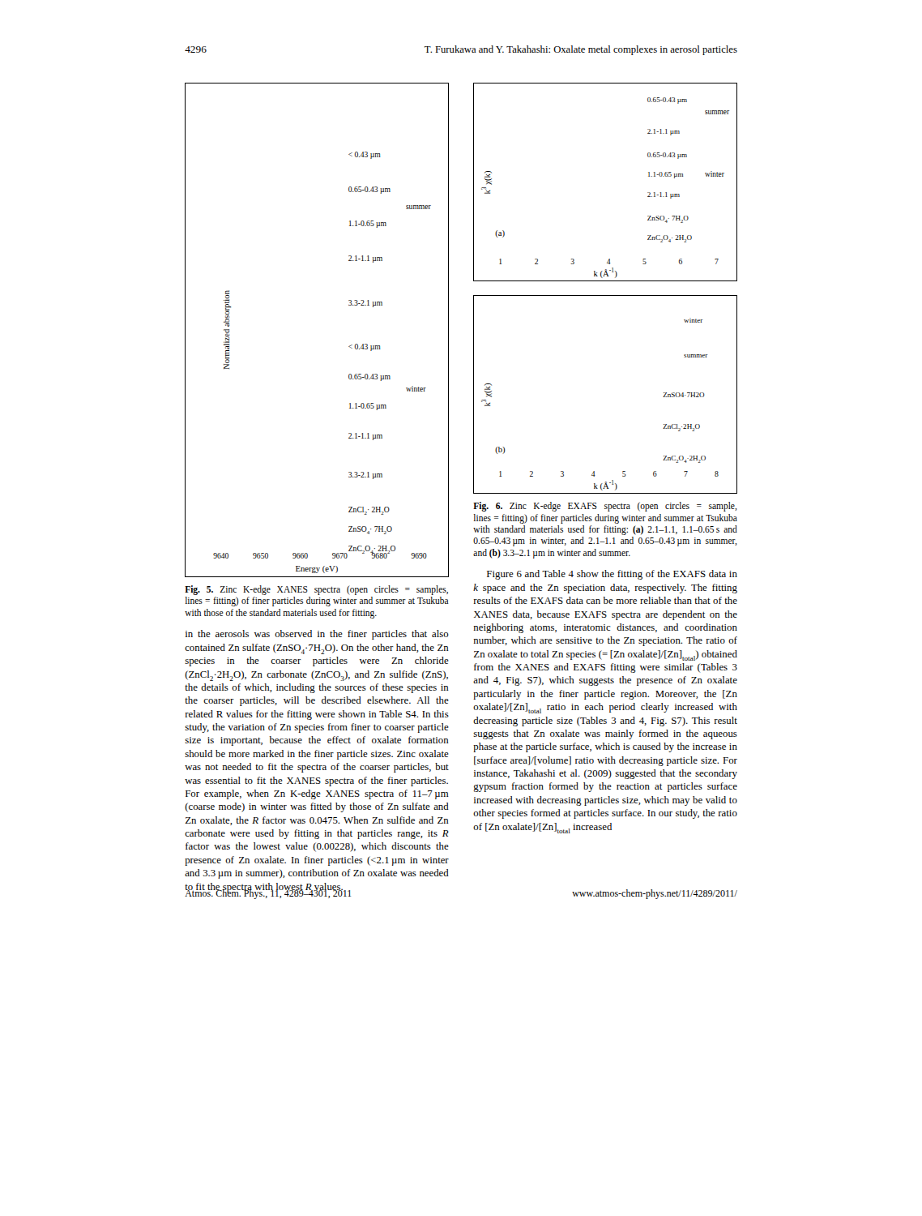4296 T. Furukawa and Y. Takahashi: Oxalate metal complexes in aerosol particles
Normalized absorption
< 0.43 µm
0.65-0.43 µm
1.1-0.65 µm
2.1-1.1 µm
summer
3.3-2.1 µm
< 0.43 µm
0.65-0.43 µm
1.1-0.65 µm
2.1-1.1 µm
winter
3.3-2.1 µm
ZnCl2· 2H2O
ZnSO4· 7H2O
ZnC2O4· 2H2O
964096509660967096809690
Energy (eV)
Fig. 5. Zinc K-edge XANES spectra (open circles = samples, lines = fitting) of finer particles during winter and summer at Tsukuba with those of the standard materials used for fitting.
in the aerosols was observed in the finer particles that also contained Zn sulfate (ZnSO4·7H2O). On the other hand, the Zn species in the coarser particles were Zn chloride (ZnCl2·2H2O), Zn carbonate (ZnCO3), and Zn sulfide (ZnS), the details of which, including the sources of these species in the coarser particles, will be described elsewhere. All the related R values for the fitting were shown in Table S4. In this study, the variation of Zn species from finer to coarser particle size is important, because the effect of oxalate formation should be more marked in the finer particle sizes. Zinc oxalate was not needed to fit the spectra of the coarser particles, but was essential to fit the XANES spectra of the finer particles. For example, when Zn K-edge XANES spectra of 11–7 µm (coarse mode) in winter was fitted by those of Zn sulfate and Zn oxalate, the R factor was 0.0475. When Zn sulfide and Zn carbonate were used by fitting in that particles range, its R factor was the lowest value (0.00228), which discounts the presence of Zn oxalate. In finer particles (<2.1 µm in winter and 3.3 µm in summer), contribution of Zn oxalate was needed to fit the spectra with lowest R values.
k3 χ(k)
0.65-0.43 µm
summer
2.1-1.1 µm
0.65-0.43 µm
1.1-0.65 µm
winter
2.1-1.1 µm
ZnSO4· 7H2O
ZnC2O4· 2H2O
(a)
1234567
k (Å-1)
k3 χ(k)
winter
summer
ZnSO4·7H2O
ZnCl2·2H2O
ZnC2O4·2H2O
(b)
12345678
k (Å-1)
Fig. 6. Zinc K-edge EXAFS spectra (open circles = sample, lines = fitting) of finer particles during winter and summer at Tsukuba with standard materials used for fitting: (a) 2.1–1.1, 1.1–0.65 s and 0.65–0.43 µm in winter, and 2.1–1.1 and 0.65–0.43 µm in summer, and (b) 3.3–2.1 µm in winter and summer.
Figure 6 and Table 4 show the fitting of the EXAFS data in k space and the Zn speciation data, respectively. The fitting results of the EXAFS data can be more reliable than that of the XANES data, because EXAFS spectra are dependent on the neighboring atoms, interatomic distances, and coordination number, which are sensitive to the Zn speciation. The ratio of Zn oxalate to total Zn species (= [Zn oxalate]/[Zn]total) obtained from the XANES and EXAFS fitting were similar (Tables 3 and 4, Fig. S7), which suggests the presence of Zn oxalate particularly in the finer particle region. Moreover, the [Zn oxalate]/[Zn]total ratio in each period clearly increased with decreasing particle size (Tables 3 and 4, Fig. S7). This result suggests that Zn oxalate was mainly formed in the aqueous phase at the particle surface, which is caused by the increase in [surface area]/[volume] ratio with decreasing particle size. For instance, Takahashi et al. (2009) suggested that the secondary gypsum fraction formed by the reaction at particles surface increased with decreasing particles size, which may be valid to other species formed at particles surface. In our study, the ratio of [Zn oxalate]/[Zn]total increased
Atmos. Chem. Phys., 11, 4289–4301, 2011 www.atmos-chem-phys.net/11/4289/2011/